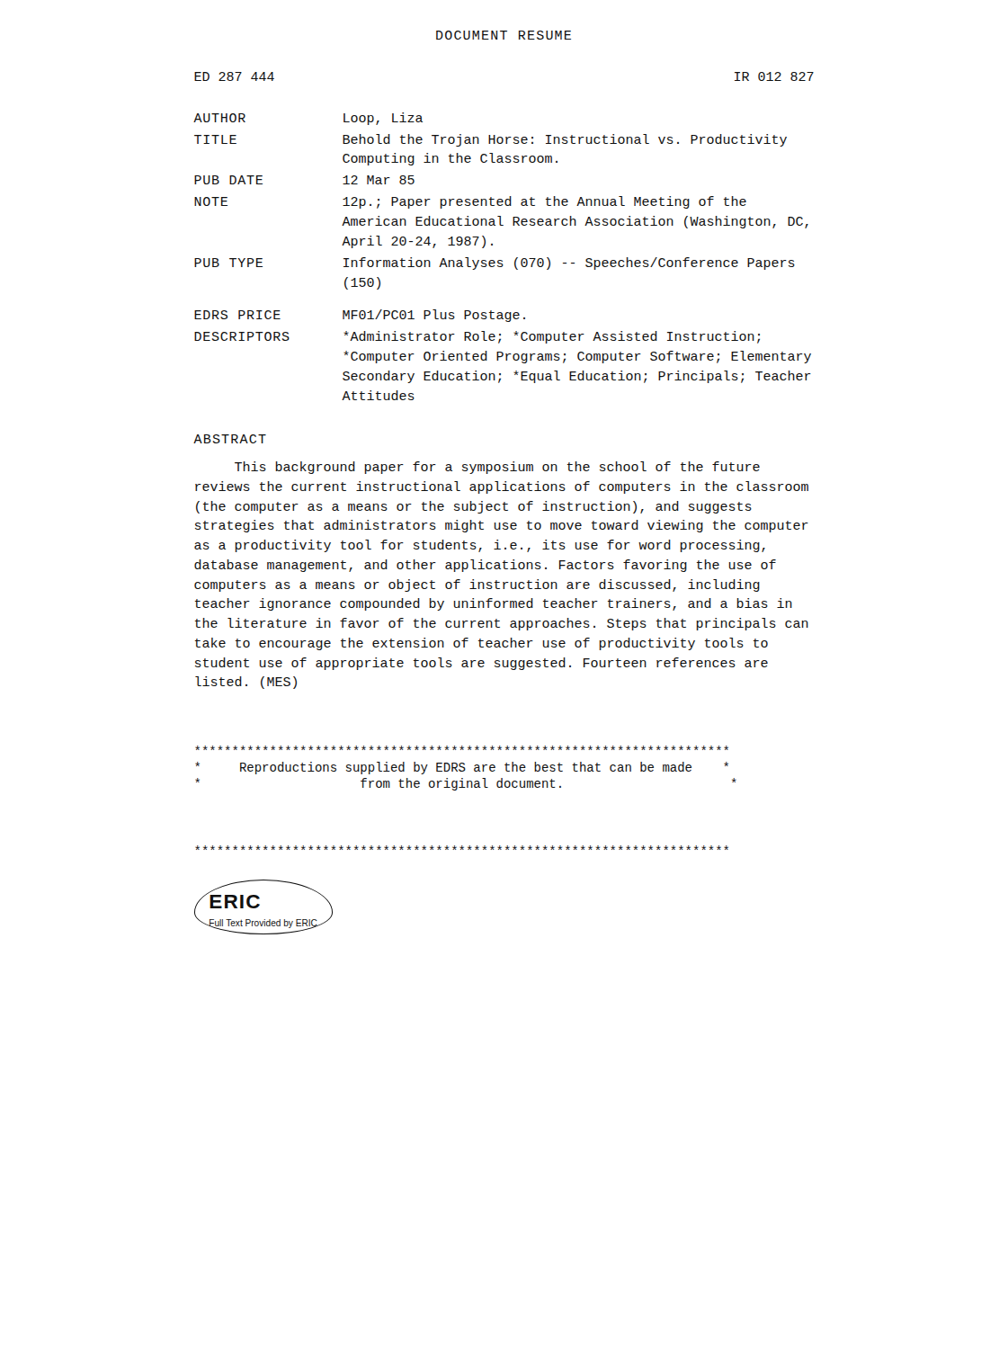DOCUMENT RESUME
ED 287 444 IR 012 827
AUTHOR
Loop, Liza
TITLE
Behold the Trojan Horse: Instructional vs. Productivity Computing in the Classroom.
PUB DATE
12 Mar 85
NOTE
12p.; Paper presented at the Annual Meeting of the American Educational Research Association (Washington, DC, April 20-24, 1987).
PUB TYPE
Information Analyses (070) -- Speeches/Conference Papers (150)
EDRS PRICE
MF01/PC01 Plus Postage.
DESCRIPTORS
*Administrator Role; *Computer Assisted Instruction; *Computer Oriented Programs; Computer Software; Elementary Secondary Education; *Equal Education; Principals; Teacher Attitudes
ABSTRACT
This background paper for a symposium on the school of the future reviews the current instructional applications of computers in the classroom (the computer as a means or the subject of instruction), and suggests strategies that administrators might use to move toward viewing the computer as a productivity tool for students, i.e., its use for word processing, database management, and other applications. Factors favoring the use of computers as a means or object of instruction are discussed, including teacher ignorance compounded by uninformed teacher trainers, and a bias in the literature in favor of the current approaches. Steps that principals can take to encourage the extension of teacher use of productivity tools to student use of appropriate tools are suggested. Fourteen references are listed. (MES)
***********************************************************************
* Reproductions supplied by EDRS are the best that can be made * * from the original document. *
***********************************************************************
ERICFull Text Provided by ERIC